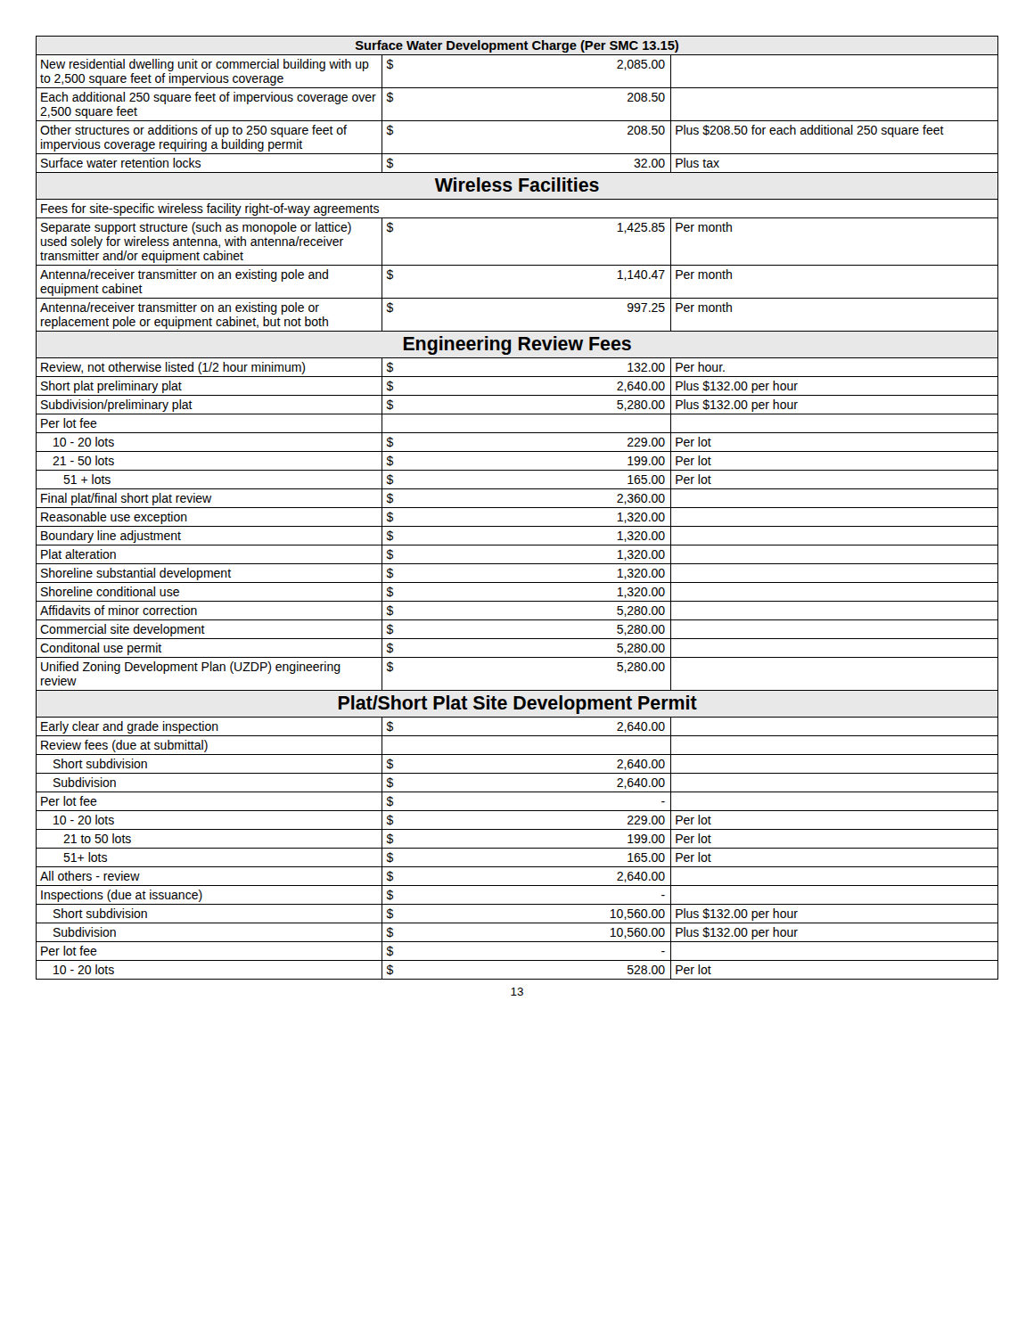| Surface Water Development Charge (Per SMC 13.15) |
| New residential dwelling unit or commercial building with up to 2,500 square feet of impervious coverage | $ | 2,085.00 | |
| Each additional 250 square feet of impervious coverage over 2,500 square feet | $ | 208.50 | |
| Other structures or additions of up to 250 square feet of impervious coverage requiring a building permit | $ | 208.50 | Plus $208.50 for each additional 250 square feet |
| Surface water retention locks | $ | 32.00 | Plus tax |
| Wireless Facilities |
| Fees for site-specific wireless facility right-of-way agreements |
| Separate support structure (such as monopole or lattice) used solely for wireless antenna, with antenna/receiver transmitter and/or equipment cabinet | $ | 1,425.85 | Per month |
| Antenna/receiver transmitter on an existing pole and equipment cabinet | $ | 1,140.47 | Per month |
| Antenna/receiver transmitter on an existing pole or replacement pole or equipment cabinet, but not both | $ | 997.25 | Per month |
| Engineering Review Fees |
| Review, not otherwise listed (1/2 hour minimum) | $ | 132.00 | Per hour. |
| Short plat preliminary plat | $ | 2,640.00 | Plus $132.00 per hour |
| Subdivision/preliminary plat | $ | 5,280.00 | Plus $132.00 per hour |
| Per lot fee | | | |
| 10 - 20 lots | $ | 229.00 | Per lot |
| 21 - 50 lots | $ | 199.00 | Per lot |
| 51 + lots | $ | 165.00 | Per lot |
| Final plat/final short plat review | $ | 2,360.00 | |
| Reasonable use exception | $ | 1,320.00 | |
| Boundary line adjustment | $ | 1,320.00 | |
| Plat alteration | $ | 1,320.00 | |
| Shoreline substantial development | $ | 1,320.00 | |
| Shoreline conditional use | $ | 1,320.00 | |
| Affidavits of minor correction | $ | 5,280.00 | |
| Commercial site development | $ | 5,280.00 | |
| Conditonal use permit | $ | 5,280.00 | |
| Unified Zoning Development Plan (UZDP) engineering review | $ | 5,280.00 | |
| Plat/Short Plat Site Development Permit |
| Early clear and grade inspection | $ | 2,640.00 | |
| Review fees (due at submittal) | | | |
| Short subdivision | $ | 2,640.00 | |
| Subdivision | $ | 2,640.00 | |
| Per lot fee | $ | - | |
| 10 - 20 lots | $ | 229.00 | Per lot |
| 21 to 50 lots | $ | 199.00 | Per lot |
| 51+ lots | $ | 165.00 | Per lot |
| All others - review | $ | 2,640.00 | |
| Inspections (due at issuance) | $ | - | |
| Short subdivision | $ | 10,560.00 | Plus $132.00 per hour |
| Subdivision | $ | 10,560.00 | Plus $132.00 per hour |
| Per lot fee | $ | - | |
| 10 - 20 lots | $ | 528.00 | Per lot |
13